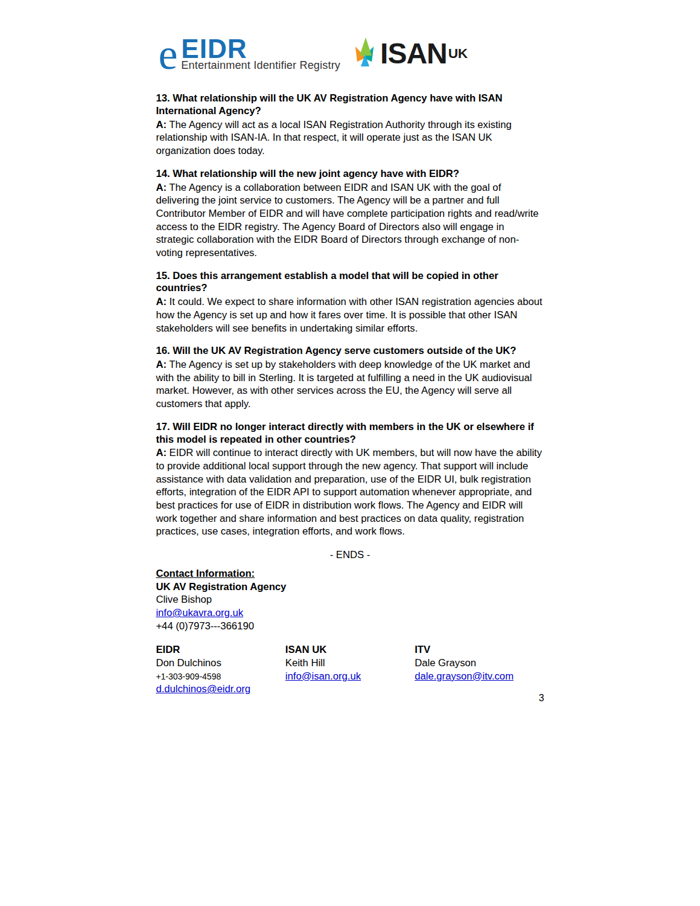e EIDR Entertainment Identifier Registry
ISAN UK
13. What relationship will the UK AV Registration Agency have with ISAN International Agency?
A: The Agency will act as a local ISAN Registration Authority through its existing relationship with ISAN-IA. In that respect, it will operate just as the ISAN UK organization does today.
14. What relationship will the new joint agency have with EIDR?
A: The Agency is a collaboration between EIDR and ISAN UK with the goal of delivering the joint service to customers. The Agency will be a partner and full Contributor Member of EIDR and will have complete participation rights and read/write access to the EIDR registry. The Agency Board of Directors also will engage in strategic collaboration with the EIDR Board of Directors through exchange of non-voting representatives.
15. Does this arrangement establish a model that will be copied in other countries?
A: It could. We expect to share information with other ISAN registration agencies about how the Agency is set up and how it fares over time. It is possible that other ISAN stakeholders will see benefits in undertaking similar efforts.
16. Will the UK AV Registration Agency serve customers outside of the UK?
A: The Agency is set up by stakeholders with deep knowledge of the UK market and with the ability to bill in Sterling. It is targeted at fulfilling a need in the UK audiovisual market. However, as with other services across the EU, the Agency will serve all customers that apply.
17. Will EIDR no longer interact directly with members in the UK or elsewhere if this model is repeated in other countries?
A: EIDR will continue to interact directly with UK members, but will now have the ability to provide additional local support through the new agency. That support will include assistance with data validation and preparation, use of the EIDR UI, bulk registration efforts, integration of the EIDR API to support automation whenever appropriate, and best practices for use of EIDR in distribution work flows. The Agency and EIDR will work together and share information and best practices on data quality, registration practices, use cases, integration efforts, and work flows.
- ENDS -
Contact Information:
UK AV Registration Agency
Clive Bishop
info@ukavra.org.uk
+44 (0)7973---366190
| EIDR Don Dulchinos +1-303-909-4598 d.dulchinos@eidr.org | ISAN UK Keith Hill info@isan.org.uk | ITV Dale Grayson dale.grayson@itv.com |
3